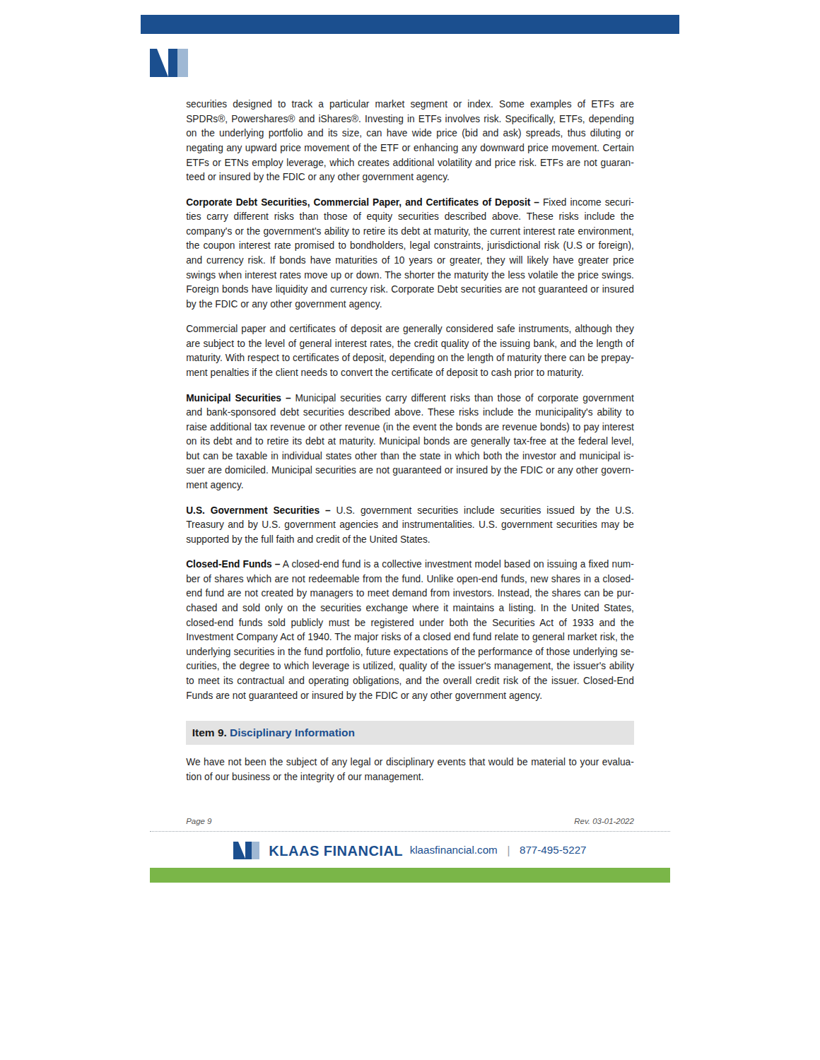securities designed to track a particular market segment or index. Some examples of ETFs are SPDRs®, Powershares® and iShares®. Investing in ETFs involves risk. Specifically, ETFs, depending on the underlying portfolio and its size, can have wide price (bid and ask) spreads, thus diluting or negating any upward price movement of the ETF or enhancing any downward price movement. Certain ETFs or ETNs employ leverage, which creates additional volatility and price risk. ETFs are not guaranteed or insured by the FDIC or any other government agency.
Corporate Debt Securities, Commercial Paper, and Certificates of Deposit – Fixed income securities carry different risks than those of equity securities described above. These risks include the company's or the government's ability to retire its debt at maturity, the current interest rate environment, the coupon interest rate promised to bondholders, legal constraints, jurisdictional risk (U.S or foreign), and currency risk. If bonds have maturities of 10 years or greater, they will likely have greater price swings when interest rates move up or down. The shorter the maturity the less volatile the price swings. Foreign bonds have liquidity and currency risk. Corporate Debt securities are not guaranteed or insured by the FDIC or any other government agency.
Commercial paper and certificates of deposit are generally considered safe instruments, although they are subject to the level of general interest rates, the credit quality of the issuing bank, and the length of maturity. With respect to certificates of deposit, depending on the length of maturity there can be prepayment penalties if the client needs to convert the certificate of deposit to cash prior to maturity.
Municipal Securities – Municipal securities carry different risks than those of corporate government and bank-sponsored debt securities described above. These risks include the municipality's ability to raise additional tax revenue or other revenue (in the event the bonds are revenue bonds) to pay interest on its debt and to retire its debt at maturity. Municipal bonds are generally tax-free at the federal level, but can be taxable in individual states other than the state in which both the investor and municipal issuer are domiciled. Municipal securities are not guaranteed or insured by the FDIC or any other government agency.
U.S. Government Securities – U.S. government securities include securities issued by the U.S. Treasury and by U.S. government agencies and instrumentalities. U.S. government securities may be supported by the full faith and credit of the United States.
Closed-End Funds – A closed-end fund is a collective investment model based on issuing a fixed number of shares which are not redeemable from the fund. Unlike open-end funds, new shares in a closed-end fund are not created by managers to meet demand from investors. Instead, the shares can be purchased and sold only on the securities exchange where it maintains a listing. In the United States, closed-end funds sold publicly must be registered under both the Securities Act of 1933 and the Investment Company Act of 1940. The major risks of a closed end fund relate to general market risk, the underlying securities in the fund portfolio, future expectations of the performance of those underlying securities, the degree to which leverage is utilized, quality of the issuer's management, the issuer's ability to meet its contractual and operating obligations, and the overall credit risk of the issuer. Closed-End Funds are not guaranteed or insured by the FDIC or any other government agency.
Item 9. Disciplinary Information
We have not been the subject of any legal or disciplinary events that would be material to your evaluation of our business or the integrity of our management.
Page 9 Rev. 03-01-2022
KLAAS FINANCIAL klaasfinancial.com | 877-495-5227